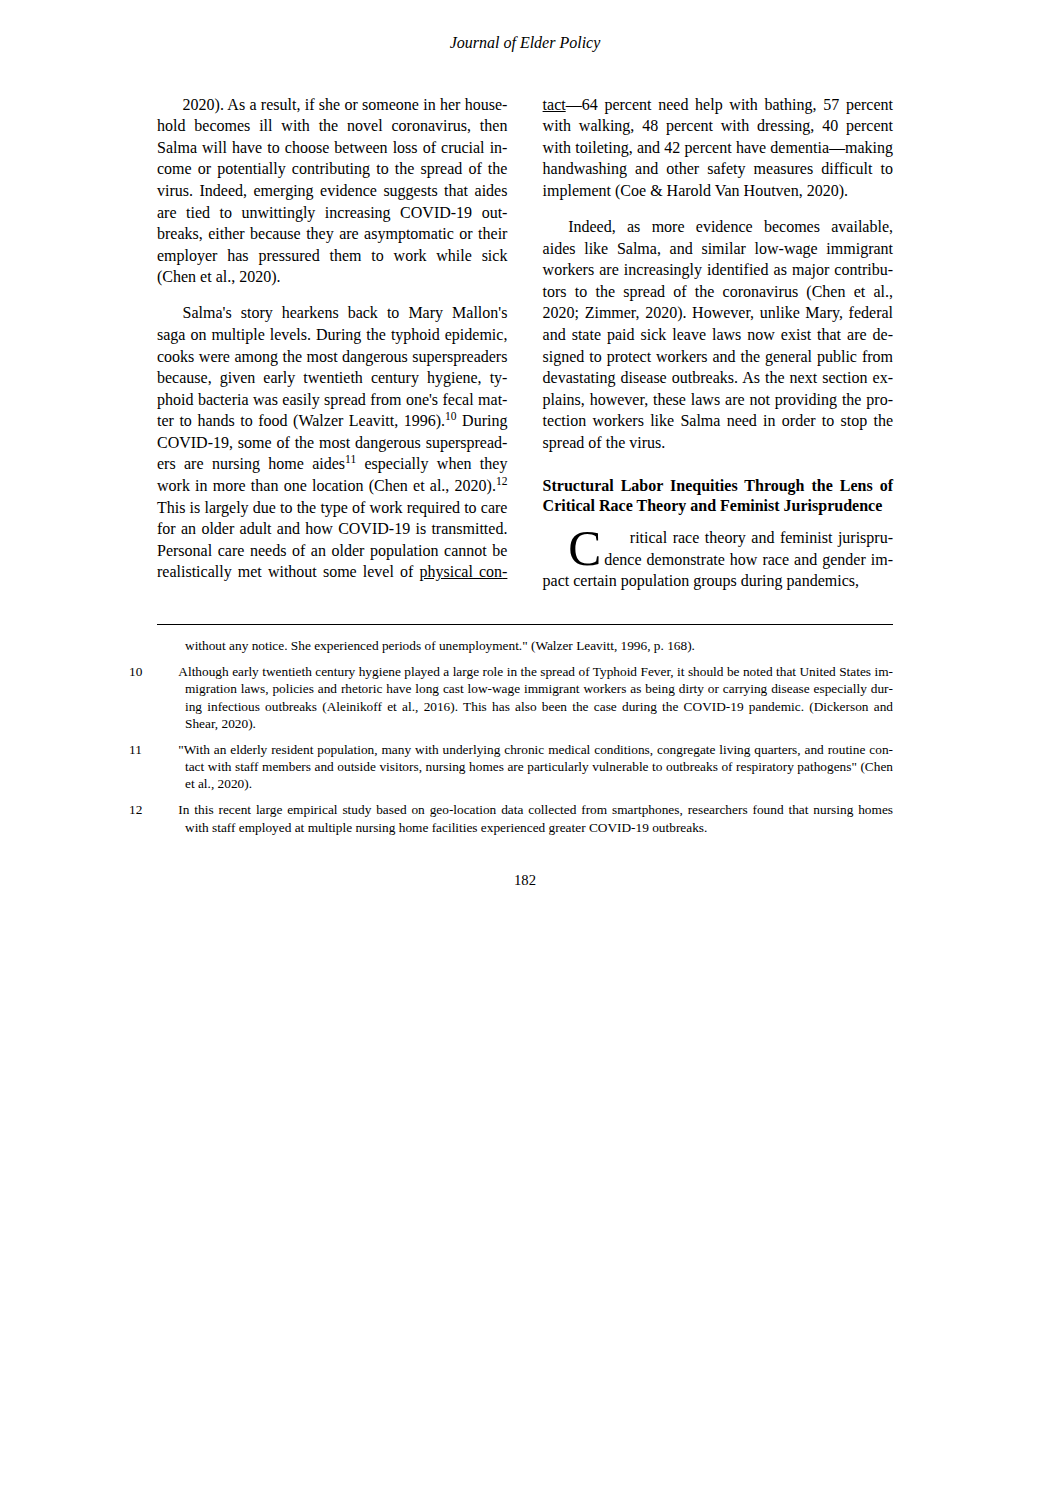Journal of Elder Policy
2020). As a result, if she or someone in her household becomes ill with the novel coronavirus, then Salma will have to choose between loss of crucial income or potentially contributing to the spread of the virus. Indeed, emerging evidence suggests that aides are tied to unwittingly increasing COVID-19 outbreaks, either because they are asymptomatic or their employer has pressured them to work while sick (Chen et al., 2020).
Salma's story hearkens back to Mary Mallon's saga on multiple levels. During the typhoid epidemic, cooks were among the most dangerous superspreaders because, given early twentieth century hygiene, typhoid bacteria was easily spread from one's fecal matter to hands to food (Walzer Leavitt, 1996).10 During COVID-19, some of the most dangerous superspreaders are nursing home aides11 especially when they work in more than one location (Chen et al., 2020).12 This is largely due to the type of work required to care for an older adult and how COVID-19 is transmitted. Personal care needs of an older population cannot be realistically met without some level of physical contact—64 percent need help with bathing, 57 percent with walking, 48 percent with dressing, 40 percent with toileting, and 42 percent have dementia—making handwashing and other safety measures difficult to implement (Coe & Harold Van Houtven, 2020).
Indeed, as more evidence becomes available, aides like Salma, and similar low-wage immigrant workers are increasingly identified as major contributors to the spread of the coronavirus (Chen et al., 2020; Zimmer, 2020). However, unlike Mary, federal and state paid sick leave laws now exist that are designed to protect workers and the general public from devastating disease outbreaks. As the next section explains, however, these laws are not providing the protection workers like Salma need in order to stop the spread of the virus.
Structural Labor Inequities Through the Lens of Critical Race Theory and Feminist Jurisprudence
Critical race theory and feminist jurisprudence demonstrate how race and gender impact certain population groups during pandemics,
without any notice. She experienced periods of unemployment." (Walzer Leavitt, 1996, p. 168).
10 Although early twentieth century hygiene played a large role in the spread of Typhoid Fever, it should be noted that United States immigration laws, policies and rhetoric have long cast low-wage immigrant workers as being dirty or carrying disease especially during infectious outbreaks (Aleinikoff et al., 2016). This has also been the case during the COVID-19 pandemic. (Dickerson and Shear, 2020).
11"With an elderly resident population, many with underlying chronic medical conditions, congregate living quarters, and routine contact with staff members and outside visitors, nursing homes are particularly vulnerable to outbreaks of respiratory pathogens" (Chen et al., 2020).
12 In this recent large empirical study based on geo-location data collected from smartphones, researchers found that nursing homes with staff employed at multiple nursing home facilities experienced greater COVID-19 outbreaks.
182